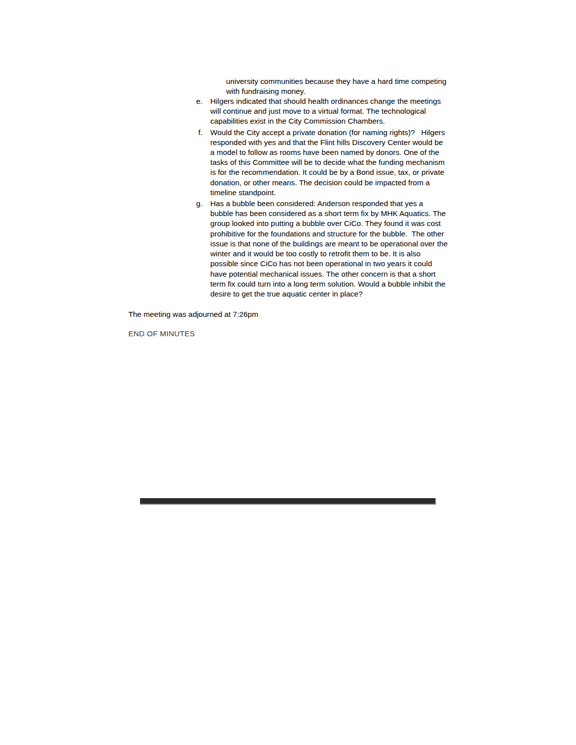university communities because they have a hard time competing with fundraising money.
Hilgers indicated that should health ordinances change the meetings will continue and just move to a virtual format. The technological capabilities exist in the City Commission Chambers.
Would the City accept a private donation (for naming rights)? Hilgers responded with yes and that the Flint hills Discovery Center would be a model to follow as rooms have been named by donors. One of the tasks of this Committee will be to decide what the funding mechanism is for the recommendation. It could be by a Bond issue, tax, or private donation, or other means. The decision could be impacted from a timeline standpoint.
Has a bubble been considered: Anderson responded that yes a bubble has been considered as a short term fix by MHK Aquatics. The group looked into putting a bubble over CiCo. They found it was cost prohibitive for the foundations and structure for the bubble. The other issue is that none of the buildings are meant to be operational over the winter and it would be too costly to retrofit them to be. It is also possible since CiCo has not been operational in two years it could have potential mechanical issues. The other concern is that a short term fix could turn into a long term solution. Would a bubble inhibit the desire to get the true aquatic center in place?
The meeting was adjourned at 7:26pm
END OF MINUTES